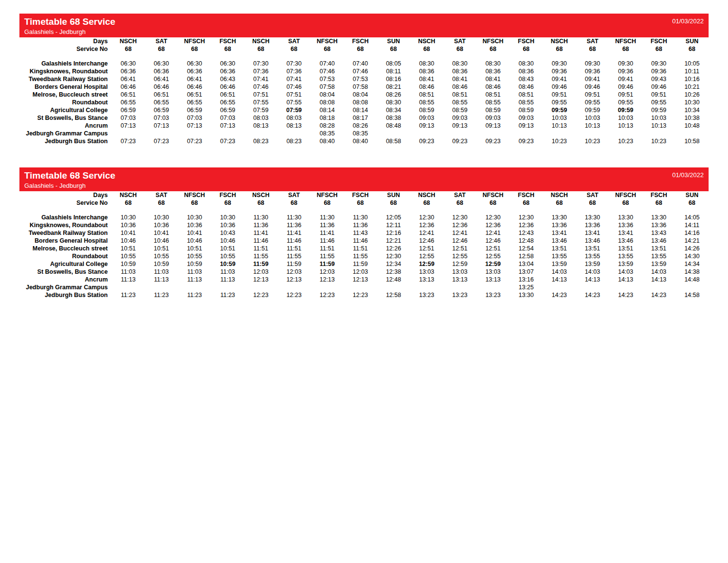Timetable 68 Service
01/03/2022
Galashiels - Jedburgh
| Days | NSCH | SAT | NFSCH | FSCH | NSCH | SAT | NFSCH | FSCH | SUN | NSCH | SAT | NFSCH | FSCH | NSCH | SAT | NFSCH | FSCH | SUN |
| --- | --- | --- | --- | --- | --- | --- | --- | --- | --- | --- | --- | --- | --- | --- | --- | --- | --- | --- |
| Service No | 68 | 68 | 68 | 68 | 68 | 68 | 68 | 68 | 68 | 68 | 68 | 68 | 68 | 68 | 68 | 68 | 68 | 68 |
| Galashiels Interchange | 06:30 | 06:30 | 06:30 | 06:30 | 07:30 | 07:30 | 07:40 | 07:40 | 08:05 | 08:30 | 08:30 | 08:30 | 08:30 | 09:30 | 09:30 | 09:30 | 09:30 | 10:05 |
| Kingsknowes, Roundabout | 06:36 | 06:36 | 06:36 | 06:36 | 07:36 | 07:36 | 07:46 | 07:46 | 08:11 | 08:36 | 08:36 | 08:36 | 08:36 | 09:36 | 09:36 | 09:36 | 09:36 | 10:11 |
| Tweedbank Railway Station | 06:41 | 06:41 | 06:41 | 06:43 | 07:41 | 07:41 | 07:53 | 07:53 | 08:16 | 08:41 | 08:41 | 08:41 | 08:43 | 09:41 | 09:41 | 09:41 | 09:43 | 10:16 |
| Borders General Hospital | 06:46 | 06:46 | 06:46 | 06:46 | 07:46 | 07:46 | 07:58 | 07:58 | 08:21 | 08:46 | 08:46 | 08:46 | 08:46 | 09:46 | 09:46 | 09:46 | 09:46 | 10:21 |
| Melrose, Buccleuch street | 06:51 | 06:51 | 06:51 | 06:51 | 07:51 | 07:51 | 08:04 | 08:04 | 08:26 | 08:51 | 08:51 | 08:51 | 08:51 | 09:51 | 09:51 | 09:51 | 09:51 | 10:26 |
| Roundabout | 06:55 | 06:55 | 06:55 | 06:55 | 07:55 | 07:55 | 08:08 | 08:08 | 08:30 | 08:55 | 08:55 | 08:55 | 08:55 | 09:55 | 09:55 | 09:55 | 09:55 | 10:30 |
| Agricultural College | 06:59 | 06:59 | 06:59 | 06:59 | 07:59 | 07:59 | 08:14 | 08:14 | 08:34 | 08:59 | 08:59 | 08:59 | 08:59 | 09:59 | 09:59 | 09:59 | 09:59 | 10:34 |
| St Boswells, Bus Stance | 07:03 | 07:03 | 07:03 | 07:03 | 08:03 | 08:03 | 08:18 | 08:17 | 08:38 | 09:03 | 09:03 | 09:03 | 09:03 | 10:03 | 10:03 | 10:03 | 10:03 | 10:38 |
| Ancrum | 07:13 | 07:13 | 07:13 | 07:13 | 08:13 | 08:13 | 08:28 | 08:26 | 08:48 | 09:13 | 09:13 | 09:13 | 09:13 | 10:13 | 10:13 | 10:13 | 10:13 | 10:48 |
| Jedburgh Grammar Campus | | | | | | | 08:35 | 08:35 | | | | | | | | | | |
| Jedburgh Bus Station | 07:23 | 07:23 | 07:23 | 07:23 | 08:23 | 08:23 | 08:40 | 08:40 | 08:58 | 09:23 | 09:23 | 09:23 | 09:23 | 10:23 | 10:23 | 10:23 | 10:23 | 10:58 |
Timetable 68 Service
01/03/2022
Galashiels - Jedburgh
| Days | NSCH | SAT | NFSCH | FSCH | NSCH | SAT | NFSCH | FSCH | SUN | NSCH | SAT | NFSCH | FSCH | NSCH | SAT | NFSCH | FSCH | SUN |
| --- | --- | --- | --- | --- | --- | --- | --- | --- | --- | --- | --- | --- | --- | --- | --- | --- | --- | --- |
| Service No | 68 | 68 | 68 | 68 | 68 | 68 | 68 | 68 | 68 | 68 | 68 | 68 | 68 | 68 | 68 | 68 | 68 | 68 |
| Galashiels Interchange | 10:30 | 10:30 | 10:30 | 10:30 | 11:30 | 11:30 | 11:30 | 11:30 | 12:05 | 12:30 | 12:30 | 12:30 | 12:30 | 13:30 | 13:30 | 13:30 | 13:30 | 14:05 |
| Kingsknowes, Roundabout | 10:36 | 10:36 | 10:36 | 10:36 | 11:36 | 11:36 | 11:36 | 11:36 | 12:11 | 12:36 | 12:36 | 12:36 | 12:36 | 13:36 | 13:36 | 13:36 | 13:36 | 14:11 |
| Tweedbank Railway Station | 10:41 | 10:41 | 10:41 | 10:43 | 11:41 | 11:41 | 11:41 | 11:43 | 12:16 | 12:41 | 12:41 | 12:41 | 12:43 | 13:41 | 13:41 | 13:41 | 13:43 | 14:16 |
| Borders General Hospital | 10:46 | 10:46 | 10:46 | 10:46 | 11:46 | 11:46 | 11:46 | 11:46 | 12:21 | 12:46 | 12:46 | 12:46 | 12:48 | 13:46 | 13:46 | 13:46 | 13:46 | 14:21 |
| Melrose, Buccleuch street | 10:51 | 10:51 | 10:51 | 10:51 | 11:51 | 11:51 | 11:51 | 11:51 | 12:26 | 12:51 | 12:51 | 12:51 | 12:54 | 13:51 | 13:51 | 13:51 | 13:51 | 14:26 |
| Roundabout | 10:55 | 10:55 | 10:55 | 10:55 | 11:55 | 11:55 | 11:55 | 11:55 | 12:30 | 12:55 | 12:55 | 12:55 | 12:58 | 13:55 | 13:55 | 13:55 | 13:55 | 14:30 |
| Agricultural College | 10:59 | 10:59 | 10:59 | 10:59 | 11:59 | 11:59 | 11:59 | 11:59 | 12:34 | 12:59 | 12:59 | 12:59 | 13:04 | 13:59 | 13:59 | 13:59 | 13:59 | 14:34 |
| St Boswells, Bus Stance | 11:03 | 11:03 | 11:03 | 11:03 | 12:03 | 12:03 | 12:03 | 12:03 | 12:38 | 13:03 | 13:03 | 13:03 | 13:07 | 14:03 | 14:03 | 14:03 | 14:03 | 14:38 |
| Ancrum | 11:13 | 11:13 | 11:13 | 11:13 | 12:13 | 12:13 | 12:13 | 12:13 | 12:48 | 13:13 | 13:13 | 13:13 | 13:16 | 14:13 | 14:13 | 14:13 | 14:13 | 14:48 |
| Jedburgh Grammar Campus | | | | | | | | | | | | | 13:25 | | | | | |
| Jedburgh Bus Station | 11:23 | 11:23 | 11:23 | 11:23 | 12:23 | 12:23 | 12:23 | 12:23 | 12:58 | 13:23 | 13:23 | 13:23 | 13:30 | 14:23 | 14:23 | 14:23 | 14:23 | 14:58 |